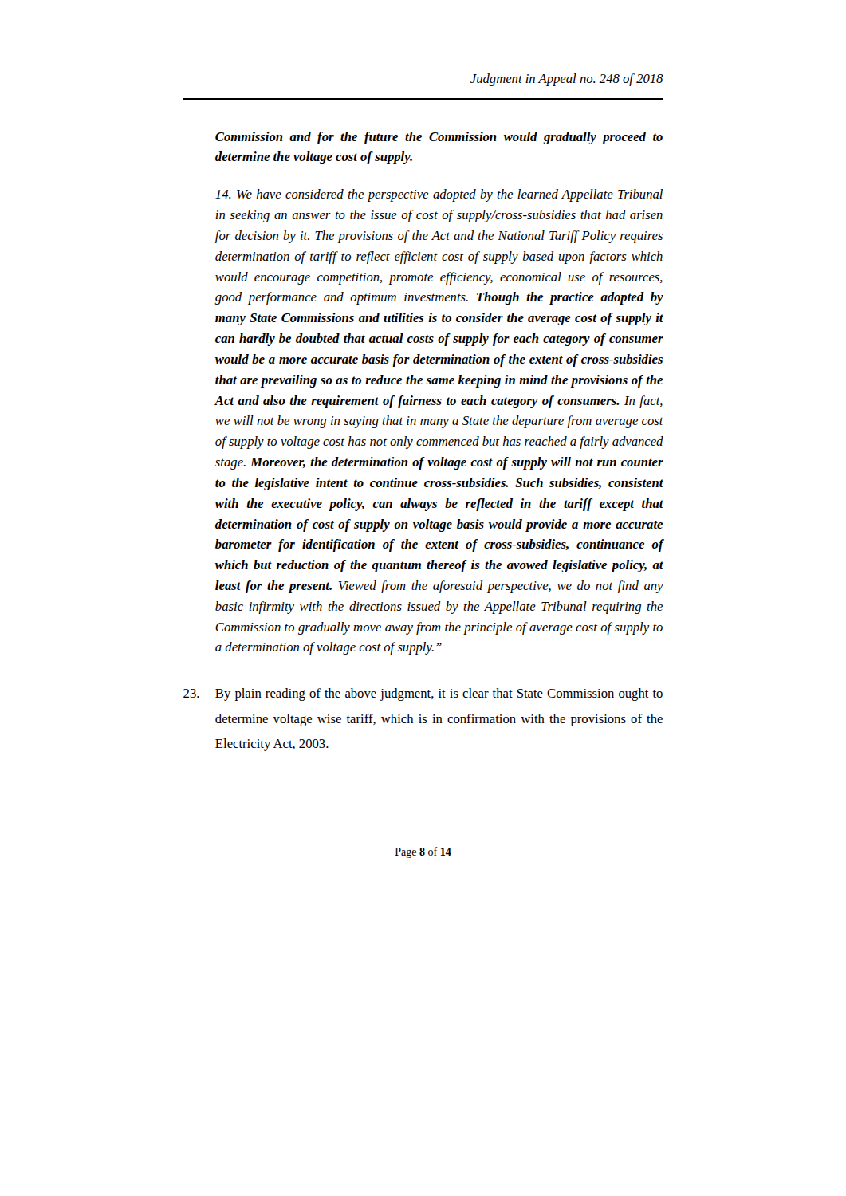Judgment in Appeal no. 248 of 2018
Commission and for the future the Commission would gradually proceed to determine the voltage cost of supply.
14. We have considered the perspective adopted by the learned Appellate Tribunal in seeking an answer to the issue of cost of supply/cross-subsidies that had arisen for decision by it. The provisions of the Act and the National Tariff Policy requires determination of tariff to reflect efficient cost of supply based upon factors which would encourage competition, promote efficiency, economical use of resources, good performance and optimum investments. Though the practice adopted by many State Commissions and utilities is to consider the average cost of supply it can hardly be doubted that actual costs of supply for each category of consumer would be a more accurate basis for determination of the extent of cross-subsidies that are prevailing so as to reduce the same keeping in mind the provisions of the Act and also the requirement of fairness to each category of consumers. In fact, we will not be wrong in saying that in many a State the departure from average cost of supply to voltage cost has not only commenced but has reached a fairly advanced stage. Moreover, the determination of voltage cost of supply will not run counter to the legislative intent to continue cross-subsidies. Such subsidies, consistent with the executive policy, can always be reflected in the tariff except that determination of cost of supply on voltage basis would provide a more accurate barometer for identification of the extent of cross-subsidies, continuance of which but reduction of the quantum thereof is the avowed legislative policy, at least for the present. Viewed from the aforesaid perspective, we do not find any basic infirmity with the directions issued by the Appellate Tribunal requiring the Commission to gradually move away from the principle of average cost of supply to a determination of voltage cost of supply.”
23.
By plain reading of the above judgment, it is clear that State Commission ought to determine voltage wise tariff, which is in confirmation with the provisions of the Electricity Act, 2003.
Page 8 of 14